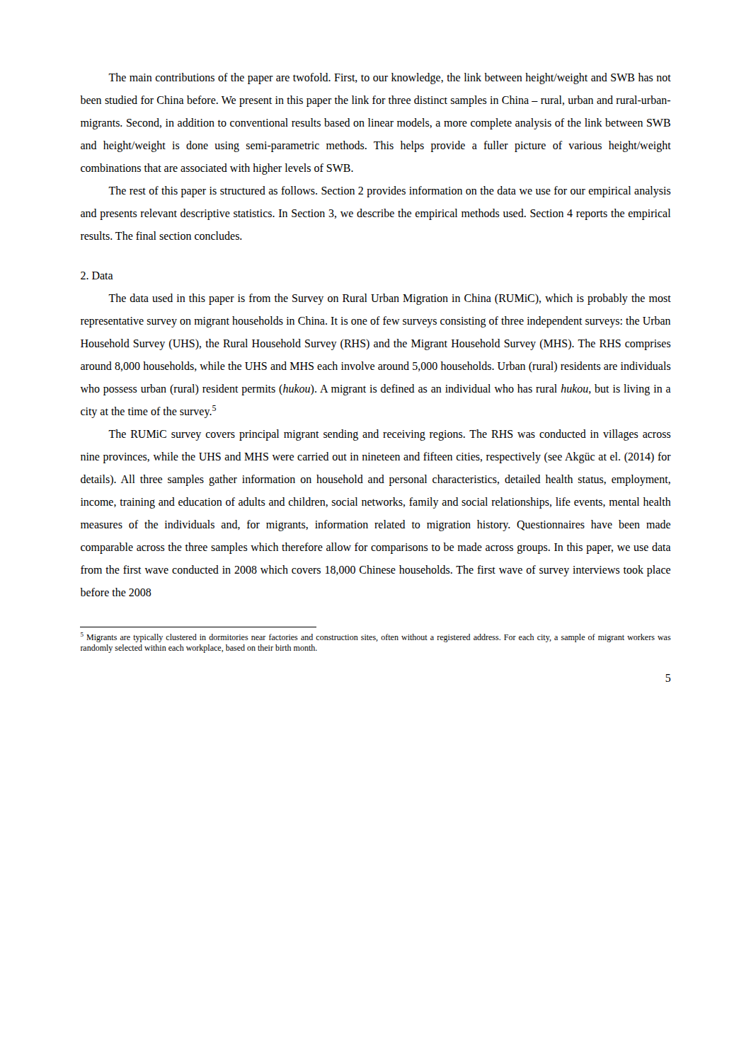The main contributions of the paper are twofold. First, to our knowledge, the link between height/weight and SWB has not been studied for China before. We present in this paper the link for three distinct samples in China – rural, urban and rural-urban-migrants. Second, in addition to conventional results based on linear models, a more complete analysis of the link between SWB and height/weight is done using semi-parametric methods. This helps provide a fuller picture of various height/weight combinations that are associated with higher levels of SWB.
The rest of this paper is structured as follows. Section 2 provides information on the data we use for our empirical analysis and presents relevant descriptive statistics. In Section 3, we describe the empirical methods used. Section 4 reports the empirical results. The final section concludes.
2. Data
The data used in this paper is from the Survey on Rural Urban Migration in China (RUMiC), which is probably the most representative survey on migrant households in China. It is one of few surveys consisting of three independent surveys: the Urban Household Survey (UHS), the Rural Household Survey (RHS) and the Migrant Household Survey (MHS). The RHS comprises around 8,000 households, while the UHS and MHS each involve around 5,000 households. Urban (rural) residents are individuals who possess urban (rural) resident permits (hukou). A migrant is defined as an individual who has rural hukou, but is living in a city at the time of the survey.5
The RUMiC survey covers principal migrant sending and receiving regions. The RHS was conducted in villages across nine provinces, while the UHS and MHS were carried out in nineteen and fifteen cities, respectively (see Akgüc at el. (2014) for details). All three samples gather information on household and personal characteristics, detailed health status, employment, income, training and education of adults and children, social networks, family and social relationships, life events, mental health measures of the individuals and, for migrants, information related to migration history. Questionnaires have been made comparable across the three samples which therefore allow for comparisons to be made across groups. In this paper, we use data from the first wave conducted in 2008 which covers 18,000 Chinese households. The first wave of survey interviews took place before the 2008
5 Migrants are typically clustered in dormitories near factories and construction sites, often without a registered address. For each city, a sample of migrant workers was randomly selected within each workplace, based on their birth month.
5